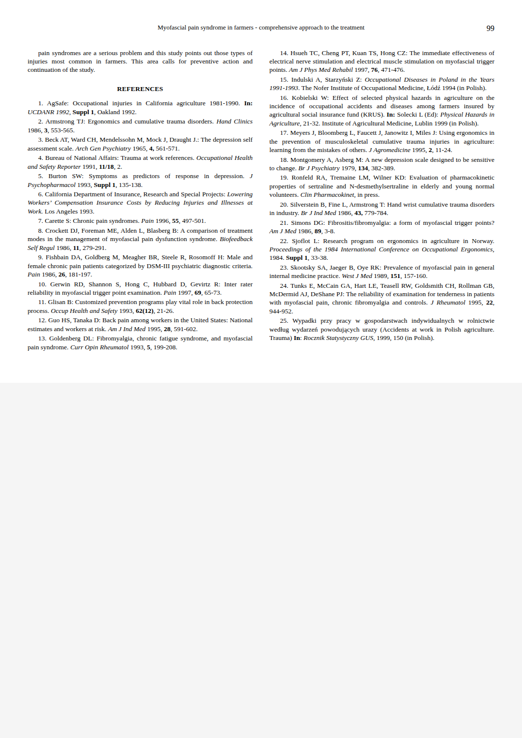Myofascial pain syndrome in farmers - comprehensive approach to the treatment 99
pain syndromes are a serious problem and this study points out those types of injuries most common in farmers. This area calls for preventive action and continuation of the study.
REFERENCES
1. AgSafe: Occupational injuries in California agriculture 1981-1990. In: UCDANR 1992, Suppl 1, Oakland 1992.
2. Armstrong TJ: Ergonomics and cumulative trauma disorders. Hand Clinics 1986, 3, 553-565.
3. Beck AT, Ward CH, Mendelssohn M, Mock J, Draught J.: The depression self assessment scale. Arch Gen Psychiatry 1965, 4, 561-571.
4. Bureau of National Affairs: Trauma at work references. Occupational Health and Safety Reporter 1991, 11/18, 2.
5. Burton SW: Symptoms as predictors of response in depression. J Psychopharmacol 1993, Suppl 1, 135-138.
6. California Department of Insurance, Research and Special Projects: Lowering Workers’ Compensation Insurance Costs by Reducing Injuries and Illnesses at Work. Los Angeles 1993.
7. Carette S: Chronic pain syndromes. Pain 1996, 55, 497-501.
8. Crockett DJ, Foreman ME, Alden L, Blasberg B: A comparison of treatment modes in the management of myofascial pain dysfunction syndrome. Biofeedback Self Regul 1986, 11, 279-291.
9. Fishbain DA, Goldberg M, Meagher BR, Steele R, Rosomoff H: Male and female chronic pain patients categorized by DSM-III psychiatric diagnostic criteria. Pain 1986, 26, 181-197.
10. Gerwin RD, Shannon S, Hong C, Hubbard D, Gevirtz R: Inter rater reliability in myofascial trigger point examination. Pain 1997, 69, 65-73.
11. Glisan B: Customized prevention programs play vital role in back protection process. Occup Health and Safety 1993, 62(12), 21-26.
12. Guo HS, Tanaka D: Back pain among workers in the United States: National estimates and workers at risk. Am J Ind Med 1995, 28, 591-602.
13. Goldenberg DL: Fibromyalgia, chronic fatigue syndrome, and myofascial pain syndrome. Curr Opin Rheumatol 1993, 5, 199-208.
14. Hsueh TC, Cheng PT, Kuan TS, Hong CZ: The immediate effectiveness of electrical nerve stimulation and electrical muscle stimulation on myofascial trigger points. Am J Phys Med Rehabil 1997, 76, 471-476.
15. Indulski A, Starzyński Z: Occupational Diseases in Poland in the Years 1991-1993. The Nofer Institute of Occupational Medicine, Łódź 1994 (in Polish).
16. Kobielski W: Effect of selected physical hazards in agriculture on the incidence of occupational accidents and diseases among farmers insured by agricultural social insurance fund (KRUS). In: Solecki L (Ed): Physical Hazards in Agriculture, 21-32. Institute of Agricultural Medicine, Lublin 1999 (in Polish).
17. Meyers J, Bloomberg L, Faucett J, Janowitz I, Miles J: Using ergonomics in the prevention of musculoskeletal cumulative trauma injuries in agriculture: learning from the mistakes of others. J Agromedicine 1995, 2, 11-24.
18. Montgomery A, Asberg M: A new depression scale designed to be sensitive to change. Br J Psychiatry 1979, 134, 382-389.
19. Ronfeld RA, Tremaine LM, Wilner KD: Evaluation of pharmacokinetic properties of sertraline and N-desmethylsertraline in elderly and young normal volunteers. Clin Pharmacokinet, in press.
20. Silverstein B, Fine L, Armstrong T: Hand wrist cumulative trauma disorders in industry. Br J Ind Med 1986, 43, 779-784.
21. Simons DG: Fibrositis/fibromyalgia: a form of myofascial trigger points? Am J Med 1986, 89, 3-8.
22. Sjoflot L: Research program on ergonomics in agriculture in Norway. Proceedings of the 1984 International Conference on Occupational Ergonomics, 1984. Suppl 1, 33-38.
23. Skootsky SA, Jaeger B, Oye RK: Prevalence of myofascial pain in general internal medicine practice. West J Med 1989, 151, 157-160.
24. Tunks E, McCain GA, Hart LE, Teasell RW, Goldsmith CH, Rollman GB, McDermid AJ, DeShane PJ: The reliability of examination for tenderness in patients with myofascial pain, chronic fibromyalgia and controls. J Rheumatol 1995, 22, 944-952.
25. Wypadki przy pracy w gospodarstwach indywidualnych w rolnictwie według wydarzeń powodujących urazy (Accidents at work in Polish agriculture. Trauma) In: Rocznik Statystyczny GUS, 1999, 150 (in Polish).